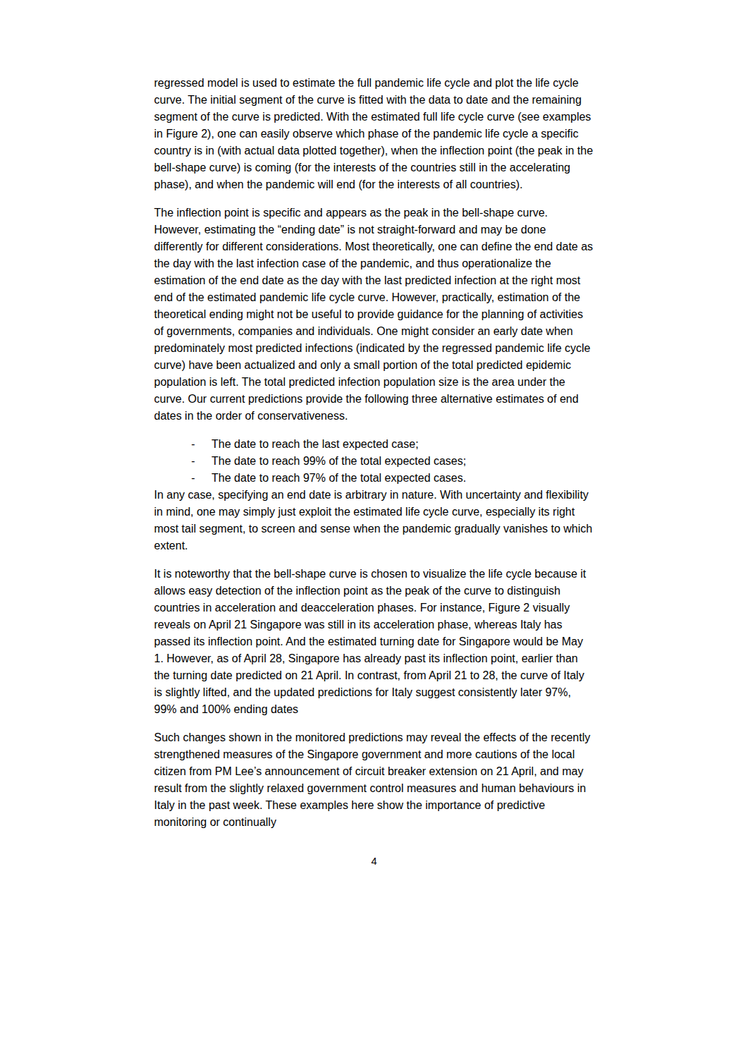regressed model is used to estimate the full pandemic life cycle and plot the life cycle curve. The initial segment of the curve is fitted with the data to date and the remaining segment of the curve is predicted. With the estimated full life cycle curve (see examples in Figure 2), one can easily observe which phase of the pandemic life cycle a specific country is in (with actual data plotted together), when the inflection point (the peak in the bell-shape curve) is coming (for the interests of the countries still in the accelerating phase), and when the pandemic will end (for the interests of all countries).
The inflection point is specific and appears as the peak in the bell-shape curve. However, estimating the “ending date” is not straight-forward and may be done differently for different considerations. Most theoretically, one can define the end date as the day with the last infection case of the pandemic, and thus operationalize the estimation of the end date as the day with the last predicted infection at the right most end of the estimated pandemic life cycle curve. However, practically, estimation of the theoretical ending might not be useful to provide guidance for the planning of activities of governments, companies and individuals. One might consider an early date when predominately most predicted infections (indicated by the regressed pandemic life cycle curve) have been actualized and only a small portion of the total predicted epidemic population is left. The total predicted infection population size is the area under the curve. Our current predictions provide the following three alternative estimates of end dates in the order of conservativeness.
The date to reach the last expected case;
The date to reach 99% of the total expected cases;
The date to reach 97% of the total expected cases.
In any case, specifying an end date is arbitrary in nature. With uncertainty and flexibility in mind, one may simply just exploit the estimated life cycle curve, especially its right most tail segment, to screen and sense when the pandemic gradually vanishes to which extent.
It is noteworthy that the bell-shape curve is chosen to visualize the life cycle because it allows easy detection of the inflection point as the peak of the curve to distinguish countries in acceleration and deacceleration phases. For instance, Figure 2 visually reveals on April 21 Singapore was still in its acceleration phase, whereas Italy has passed its inflection point. And the estimated turning date for Singapore would be May 1. However, as of April 28, Singapore has already past its inflection point, earlier than the turning date predicted on 21 April. In contrast, from April 21 to 28, the curve of Italy is slightly lifted, and the updated predictions for Italy suggest consistently later 97%, 99% and 100% ending dates
Such changes shown in the monitored predictions may reveal the effects of the recently strengthened measures of the Singapore government and more cautions of the local citizen from PM Lee’s announcement of circuit breaker extension on 21 April, and may result from the slightly relaxed government control measures and human behaviours in Italy in the past week. These examples here show the importance of predictive monitoring or continually
4